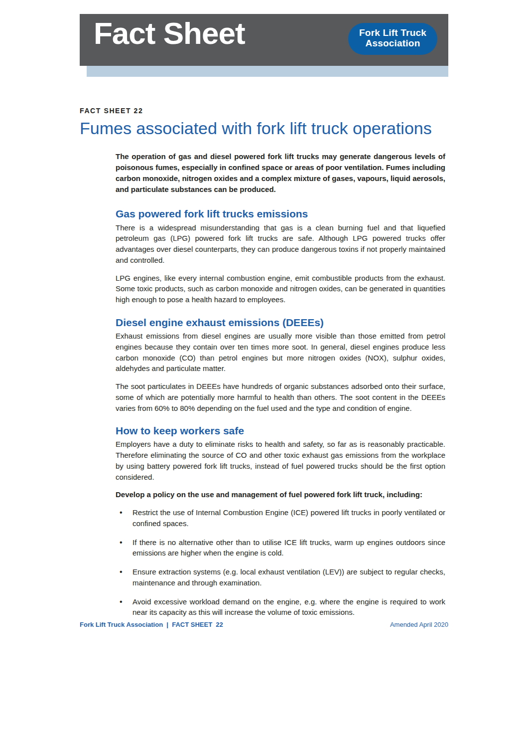Fact Sheet
Fork Lift TruckAssociation
FACT SHEET 22
Fumes associated with fork lift truck operations
The operation of gas and diesel powered fork lift trucks may generate dangerous levels of poisonous fumes, especially in confined space or areas of poor ventilation. Fumes including carbon monoxide, nitrogen oxides and a complex mixture of gases, vapours, liquid aerosols, and particulate substances can be produced.
Gas powered fork lift trucks emissions
There is a widespread misunderstanding that gas is a clean burning fuel and that liquefied petroleum gas (LPG) powered fork lift trucks are safe. Although LPG powered trucks offer advantages over diesel counterparts, they can produce dangerous toxins if not properly maintained and controlled.
LPG engines, like every internal combustion engine, emit combustible products from the exhaust. Some toxic products, such as carbon monoxide and nitrogen oxides, can be generated in quantities high enough to pose a health hazard to employees.
Diesel engine exhaust emissions (DEEEs)
Exhaust emissions from diesel engines are usually more visible than those emitted from petrol engines because they contain over ten times more soot. In general, diesel engines produce less carbon monoxide (CO) than petrol engines but more nitrogen oxides (NOX), sulphur oxides, aldehydes and particulate matter.
The soot particulates in DEEEs have hundreds of organic substances adsorbed onto their surface, some of which are potentially more harmful to health than others. The soot content in the DEEEs varies from 60% to 80% depending on the fuel used and the type and condition of engine.
How to keep workers safe
Employers have a duty to eliminate risks to health and safety, so far as is reasonably practicable. Therefore eliminating the source of CO and other toxic exhaust gas emissions from the workplace by using battery powered fork lift trucks, instead of fuel powered trucks should be the first option considered.
Develop a policy on the use and management of fuel powered fork lift truck, including:
Restrict the use of Internal Combustion Engine (ICE) powered lift trucks in poorly ventilated or confined spaces.
If there is no alternative other than to utilise ICE lift trucks, warm up engines outdoors since emissions are higher when the engine is cold.
Ensure extraction systems (e.g. local exhaust ventilation (LEV)) are subject to regular checks, maintenance and through examination.
Avoid excessive workload demand on the engine, e.g. where the engine is required to work near its capacity as this will increase the volume of toxic emissions.
Fork Lift Truck Association | FACT SHEET 22 Amended April 2020